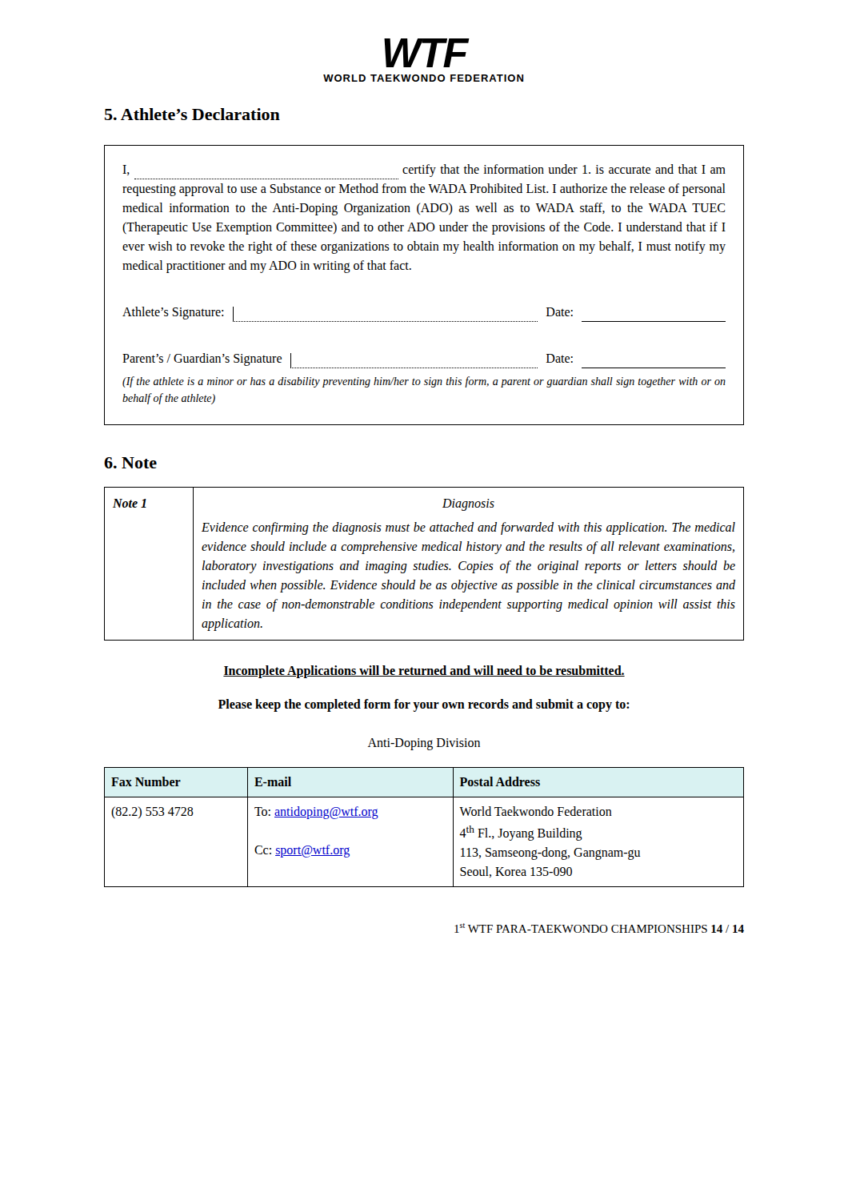WTF
WORLD TAEKWONDO FEDERATION
5. Athlete’s Declaration
I, certify that the information under 1. is accurate and that I am requesting approval to use a Substance or Method from the WADA Prohibited List. I authorize the release of personal medical information to the Anti-Doping Organization (ADO) as well as to WADA staff, to the WADA TUEC (Therapeutic Use Exemption Committee) and to other ADO under the provisions of the Code. I understand that if I ever wish to revoke the right of these organizations to obtain my health information on my behalf, I must notify my medical practitioner and my ADO in writing of that fact.
Athlete’s Signature: Date:
Parent’s / Guardian’s Signature Date:
(If the athlete is a minor or has a disability preventing him/her to sign this form, a parent or guardian shall sign together with or on behalf of the athlete)
6. Note
| Note 1 | Diagnosis Evidence confirming the diagnosis must be attached and forwarded with this application. The medical evidence should include a comprehensive medical history and the results of all relevant examinations, laboratory investigations and imaging studies. Copies of the original reports or letters should be included when possible. Evidence should be as objective as possible in the clinical circumstances and in the case of non-demonstrable conditions independent supporting medical opinion will assist this application. |
Incomplete Applications will be returned and will need to be resubmitted.
Please keep the completed form for your own records and submit a copy to:
Anti-Doping Division
| Fax Number | E-mail | Postal Address |
| --- | --- | --- |
| (82.2) 553 4728 | To: antidoping@wtf.org Cc: sport@wtf.org | World Taekwondo Federation 4 th Fl., Joyang Building 113, Samseong-dong, Gangnam-gu Seoul, Korea 135-090 |
1st WTF PARA-TAEKWONDO CHAMPIONSHIPS 14 / 14